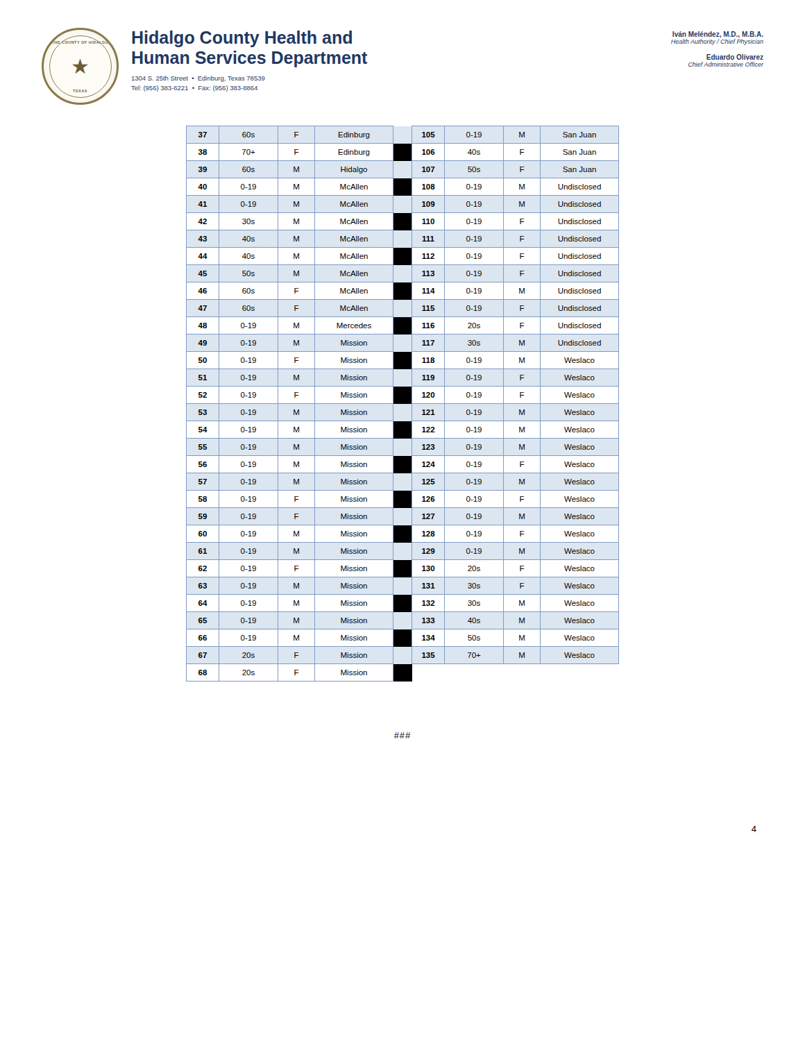THE COUNTY OF HIDALGO
★
TEXAS
Hidalgo County Health and
Human Services Department
1304 S. 25th Street • Edinburg, Texas 78539
Tel: (956) 383-6221 • Fax: (956) 383-8864
Iván Meléndez, M.D., M.B.A.
Health Authority / Chief Physician
Eduardo Olivarez
Chief Administrative Officer
| 37 | 60s | F | Edinburg | | 105 | 0-19 | M | San Juan |
| 38 | 70+ | F | Edinburg | | 106 | 40s | F | San Juan |
| 39 | 60s | M | Hidalgo | | 107 | 50s | F | San Juan |
| 40 | 0-19 | M | McAllen | | 108 | 0-19 | M | Undisclosed |
| 41 | 0-19 | M | McAllen | | 109 | 0-19 | M | Undisclosed |
| 42 | 30s | M | McAllen | | 110 | 0-19 | F | Undisclosed |
| 43 | 40s | M | McAllen | | 111 | 0-19 | F | Undisclosed |
| 44 | 40s | M | McAllen | | 112 | 0-19 | F | Undisclosed |
| 45 | 50s | M | McAllen | | 113 | 0-19 | F | Undisclosed |
| 46 | 60s | F | McAllen | | 114 | 0-19 | M | Undisclosed |
| 47 | 60s | F | McAllen | | 115 | 0-19 | F | Undisclosed |
| 48 | 0-19 | M | Mercedes | | 116 | 20s | F | Undisclosed |
| 49 | 0-19 | M | Mission | | 117 | 30s | M | Undisclosed |
| 50 | 0-19 | F | Mission | | 118 | 0-19 | M | Weslaco |
| 51 | 0-19 | M | Mission | | 119 | 0-19 | F | Weslaco |
| 52 | 0-19 | F | Mission | | 120 | 0-19 | F | Weslaco |
| 53 | 0-19 | M | Mission | | 121 | 0-19 | M | Weslaco |
| 54 | 0-19 | M | Mission | | 122 | 0-19 | M | Weslaco |
| 55 | 0-19 | M | Mission | | 123 | 0-19 | M | Weslaco |
| 56 | 0-19 | M | Mission | | 124 | 0-19 | F | Weslaco |
| 57 | 0-19 | M | Mission | | 125 | 0-19 | M | Weslaco |
| 58 | 0-19 | F | Mission | | 126 | 0-19 | F | Weslaco |
| 59 | 0-19 | F | Mission | | 127 | 0-19 | M | Weslaco |
| 60 | 0-19 | M | Mission | | 128 | 0-19 | F | Weslaco |
| 61 | 0-19 | M | Mission | | 129 | 0-19 | M | Weslaco |
| 62 | 0-19 | F | Mission | | 130 | 20s | F | Weslaco |
| 63 | 0-19 | M | Mission | | 131 | 30s | F | Weslaco |
| 64 | 0-19 | M | Mission | | 132 | 30s | M | Weslaco |
| 65 | 0-19 | M | Mission | | 133 | 40s | M | Weslaco |
| 66 | 0-19 | M | Mission | | 134 | 50s | M | Weslaco |
| 67 | 20s | F | Mission | | 135 | 70+ | M | Weslaco |
| 68 | 20s | F | Mission | | | | | |
###
4